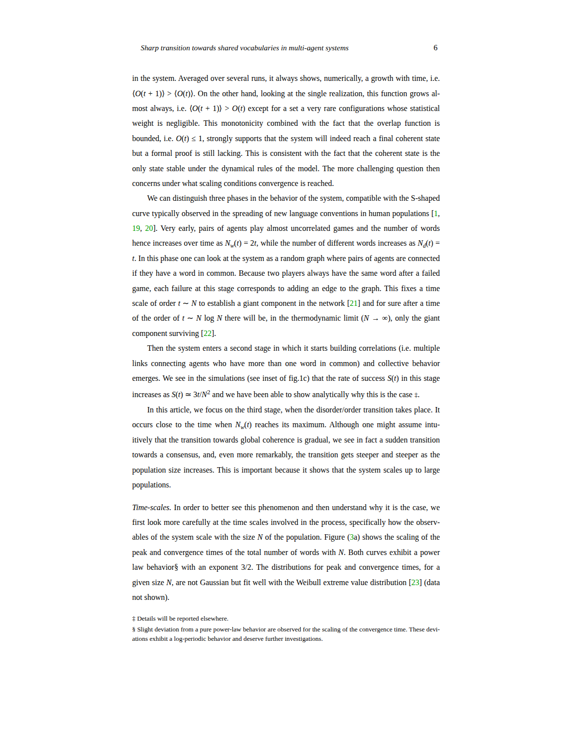Sharp transition towards shared vocabularies in multi-agent systems 6
in the system. Averaged over several runs, it always shows, numerically, a growth with time, i.e. ⟨O(t + 1)⟩ > ⟨O(t)⟩. On the other hand, looking at the single realization, this function grows almost always, i.e. ⟨O(t + 1)⟩ > O(t) except for a set a very rare configurations whose statistical weight is negligible. This monotonicity combined with the fact that the overlap function is bounded, i.e. O(t) ≤ 1, strongly supports that the system will indeed reach a final coherent state but a formal proof is still lacking. This is consistent with the fact that the coherent state is the only state stable under the dynamical rules of the model. The more challenging question then concerns under what scaling conditions convergence is reached.
We can distinguish three phases in the behavior of the system, compatible with the S-shaped curve typically observed in the spreading of new language conventions in human populations [1, 19, 20]. Very early, pairs of agents play almost uncorrelated games and the number of words hence increases over time as Nw(t) = 2t, while the number of different words increases as Nd(t) = t. In this phase one can look at the system as a random graph where pairs of agents are connected if they have a word in common. Because two players always have the same word after a failed game, each failure at this stage corresponds to adding an edge to the graph. This fixes a time scale of order t ∼ N to establish a giant component in the network [21] and for sure after a time of the order of t ∼ N log N there will be, in the thermodynamic limit (N → ∞), only the giant component surviving [22].
Then the system enters a second stage in which it starts building correlations (i.e. multiple links connecting agents who have more than one word in common) and collective behavior emerges. We see in the simulations (see inset of fig.1c) that the rate of success S(t) in this stage increases as S(t) ≃ 3t/N2 and we have been able to show analytically why this is the case ‡.
In this article, we focus on the third stage, when the disorder/order transition takes place. It occurs close to the time when Nw(t) reaches its maximum. Although one might assume intuitively that the transition towards global coherence is gradual, we see in fact a sudden transition towards a consensus, and, even more remarkably, the transition gets steeper and steeper as the population size increases. This is important because it shows that the system scales up to large populations.
Time-scales. In order to better see this phenomenon and then understand why it is the case, we first look more carefully at the time scales involved in the process, specifically how the observables of the system scale with the size N of the population. Figure (3a) shows the scaling of the peak and convergence times of the total number of words with N. Both curves exhibit a power law behavior§ with an exponent 3/2. The distributions for peak and convergence times, for a given size N, are not Gaussian but fit well with the Weibull extreme value distribution [23] (data not shown).
‡ Details will be reported elsewhere.
§ Slight deviation from a pure power-law behavior are observed for the scaling of the convergence time. These deviations exhibit a log-periodic behavior and deserve further investigations.